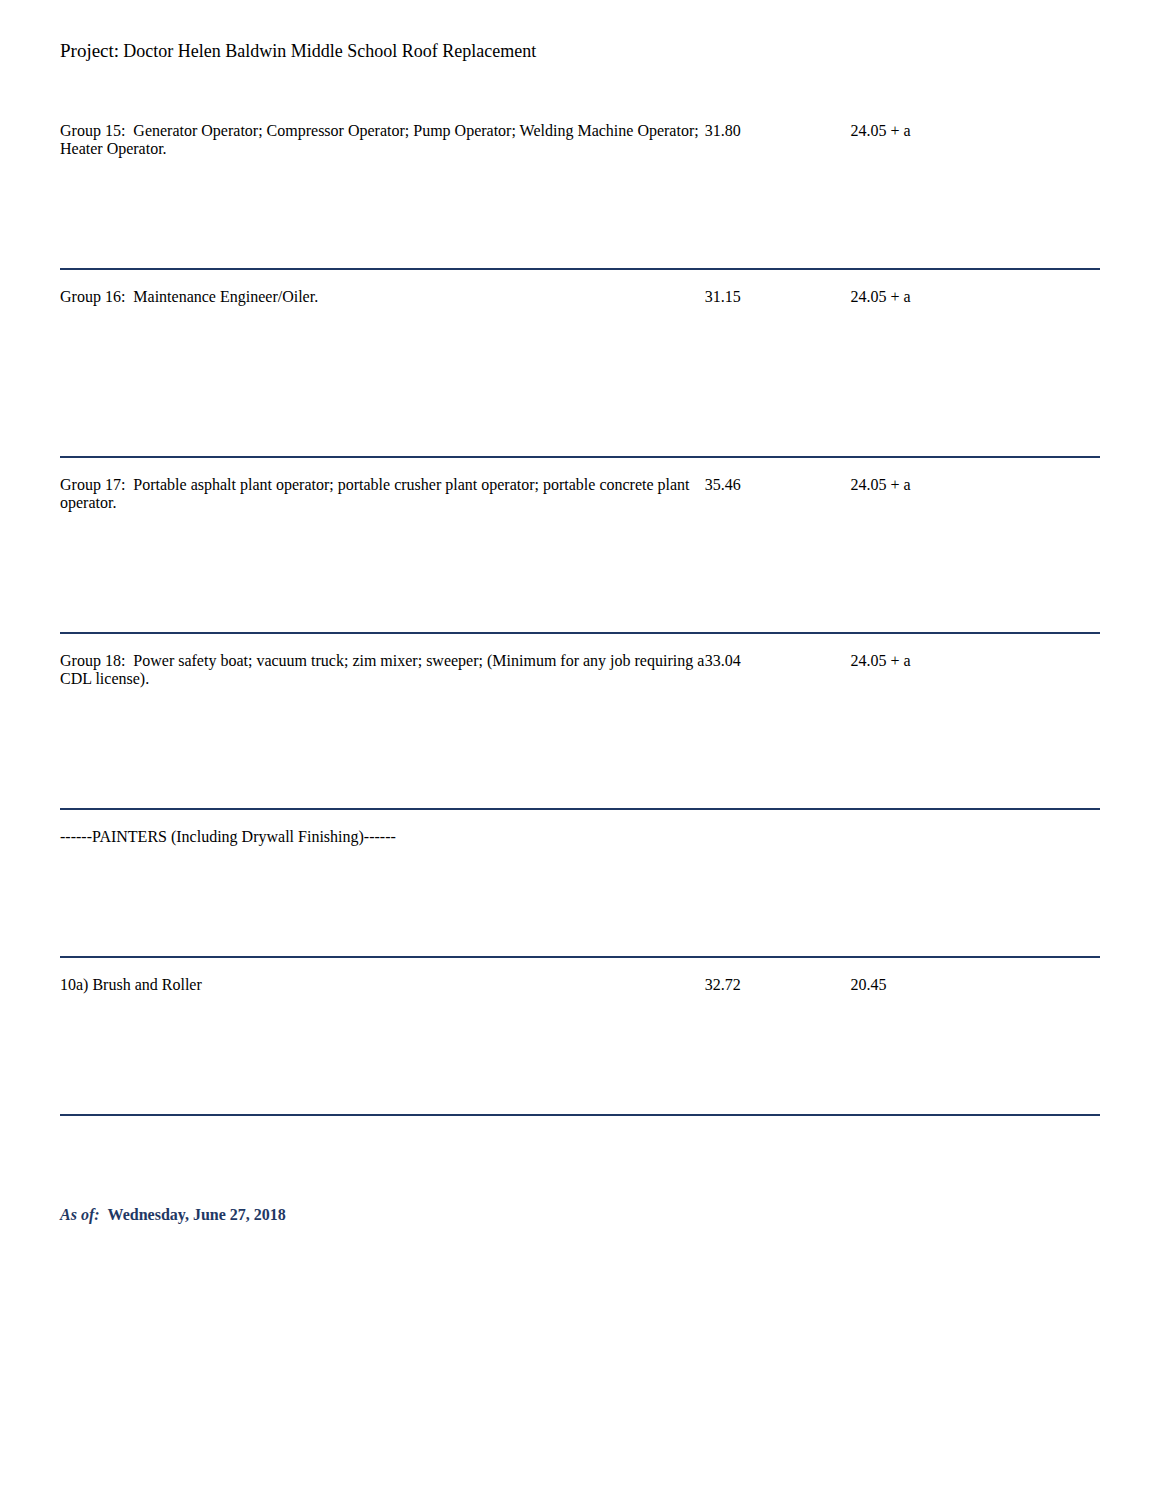Project: Doctor Helen Baldwin Middle School Roof Replacement
| Group 15: Generator Operator; Compressor Operator; Pump Operator; Welding Machine Operator; Heater Operator. | 31.80 | 24.05 + a |
| Group 16: Maintenance Engineer/Oiler. | 31.15 | 24.05 + a |
| Group 17: Portable asphalt plant operator; portable crusher plant operator; portable concrete plant operator. | 35.46 | 24.05 + a |
| Group 18: Power safety boat; vacuum truck; zim mixer; sweeper; (Minimum for any job requiring a CDL license). | 33.04 | 24.05 + a |
| ------PAINTERS (Including Drywall Finishing)------ | | |
| 10a) Brush and Roller | 32.72 | 20.45 |
As of: Wednesday, June 27, 2018